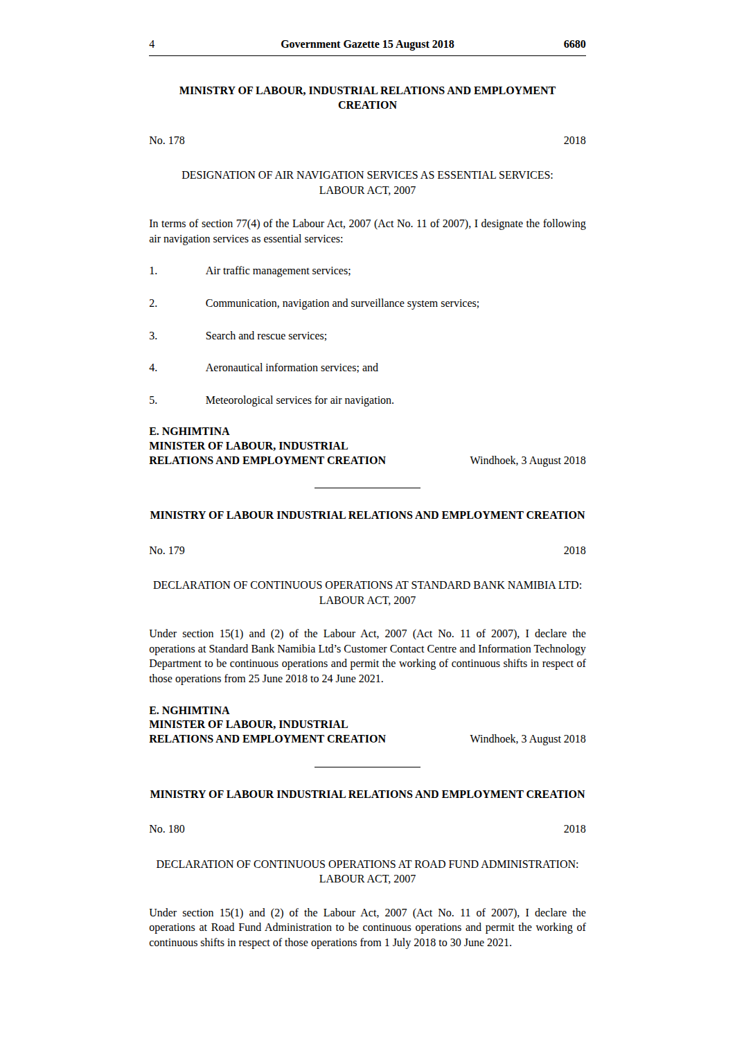4
Government Gazette 15 August 2018
6680
MINISTRY OF LABOUR, INDUSTRIAL RELATIONS AND EMPLOYMENT CREATION
No. 178 2018
DESIGNATION OF AIR NAVIGATION SERVICES AS ESSENTIAL SERVICES:
LABOUR ACT, 2007
In terms of section 77(4) of the Labour Act, 2007 (Act No. 11 of 2007), I designate the following air navigation services as essential services:
1. Air traffic management services;
2. Communication, navigation and surveillance system services;
3. Search and rescue services;
4. Aeronautical information services; and
5. Meteorological services for air navigation.
E. NGHIMTINA
MINISTER OF LABOUR, INDUSTRIAL
RELATIONS AND EMPLOYMENT CREATION Windhoek, 3 August 2018
MINISTRY OF LABOUR INDUSTRIAL RELATIONS AND EMPLOYMENT CREATION
No. 179 2018
DECLARATION OF CONTINUOUS OPERATIONS AT STANDARD BANK NAMIBIA LTD:
LABOUR ACT, 2007
Under section 15(1) and (2) of the Labour Act, 2007 (Act No. 11 of 2007), I declare the operations at Standard Bank Namibia Ltd’s Customer Contact Centre and Information Technology Department to be continuous operations and permit the working of continuous shifts in respect of those operations from 25 June 2018 to 24 June 2021.
E. NGHIMTINA
MINISTER OF LABOUR, INDUSTRIAL
RELATIONS AND EMPLOYMENT CREATION Windhoek, 3 August 2018
MINISTRY OF LABOUR INDUSTRIAL RELATIONS AND EMPLOYMENT CREATION
No. 180 2018
DECLARATION OF CONTINUOUS OPERATIONS AT ROAD FUND ADMINISTRATION:
LABOUR ACT, 2007
Under section 15(1) and (2) of the Labour Act, 2007 (Act No. 11 of 2007), I declare the operations at Road Fund Administration to be continuous operations and permit the working of continuous shifts in respect of those operations from 1 July 2018 to 30 June 2021.